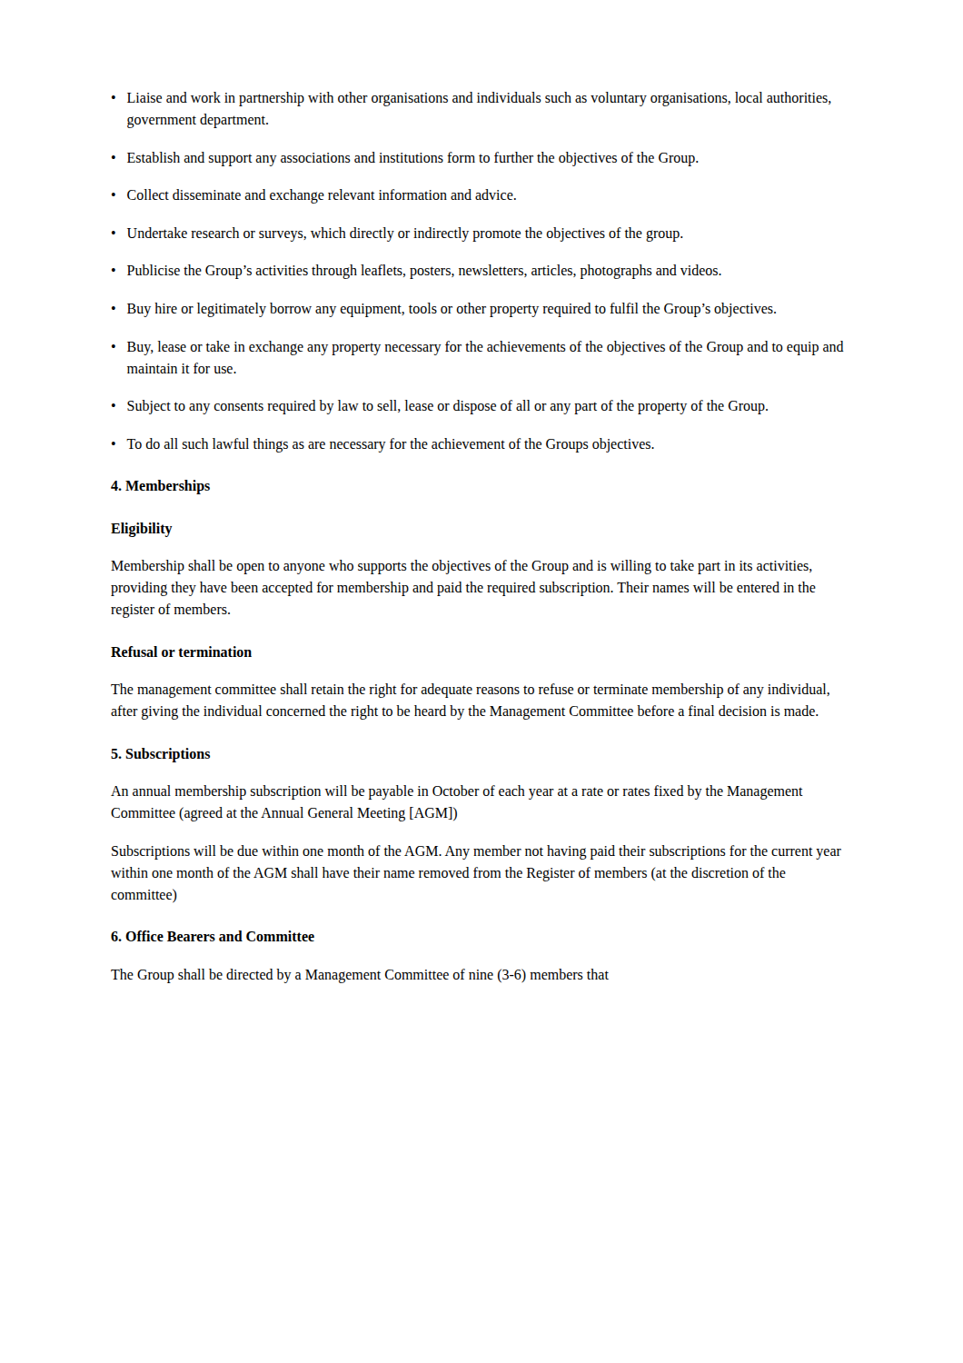Liaise and work in partnership with other organisations and individuals such as voluntary organisations, local authorities, government department.
Establish and support any associations and institutions form to further the objectives of the Group.
Collect disseminate and exchange relevant information and advice.
Undertake research or surveys, which directly or indirectly promote the objectives of the group.
Publicise the Group’s activities through leaflets, posters, newsletters, articles, photographs and videos.
Buy hire or legitimately borrow any equipment, tools or other property required to fulfil the Group’s objectives.
Buy, lease or take in exchange any property necessary for the achievements of the objectives of the Group and to equip and maintain it for use.
Subject to any consents required by law to sell, lease or dispose of all or any part of the property of the Group.
To do all such lawful things as are necessary for the achievement of the Groups objectives.
4. Memberships
Eligibility
Membership shall be open to anyone who supports the objectives of the Group and is willing to take part in its activities, providing they have been accepted for membership and paid the required subscription. Their names will be entered in the register of members.
Refusal or termination
The management committee shall retain the right for adequate reasons to refuse or terminate membership of any individual, after giving the individual concerned the right to be heard by the Management Committee before a final decision is made.
5. Subscriptions
An annual membership subscription will be payable in October of each year at a rate or rates fixed by the Management Committee (agreed at the Annual General Meeting [AGM])
Subscriptions will be due within one month of the AGM. Any member not having paid their subscriptions for the current year within one month of the AGM shall have their name removed from the Register of members (at the discretion of the committee)
6. Office Bearers and Committee
The Group shall be directed by a Management Committee of nine (3-6) members that